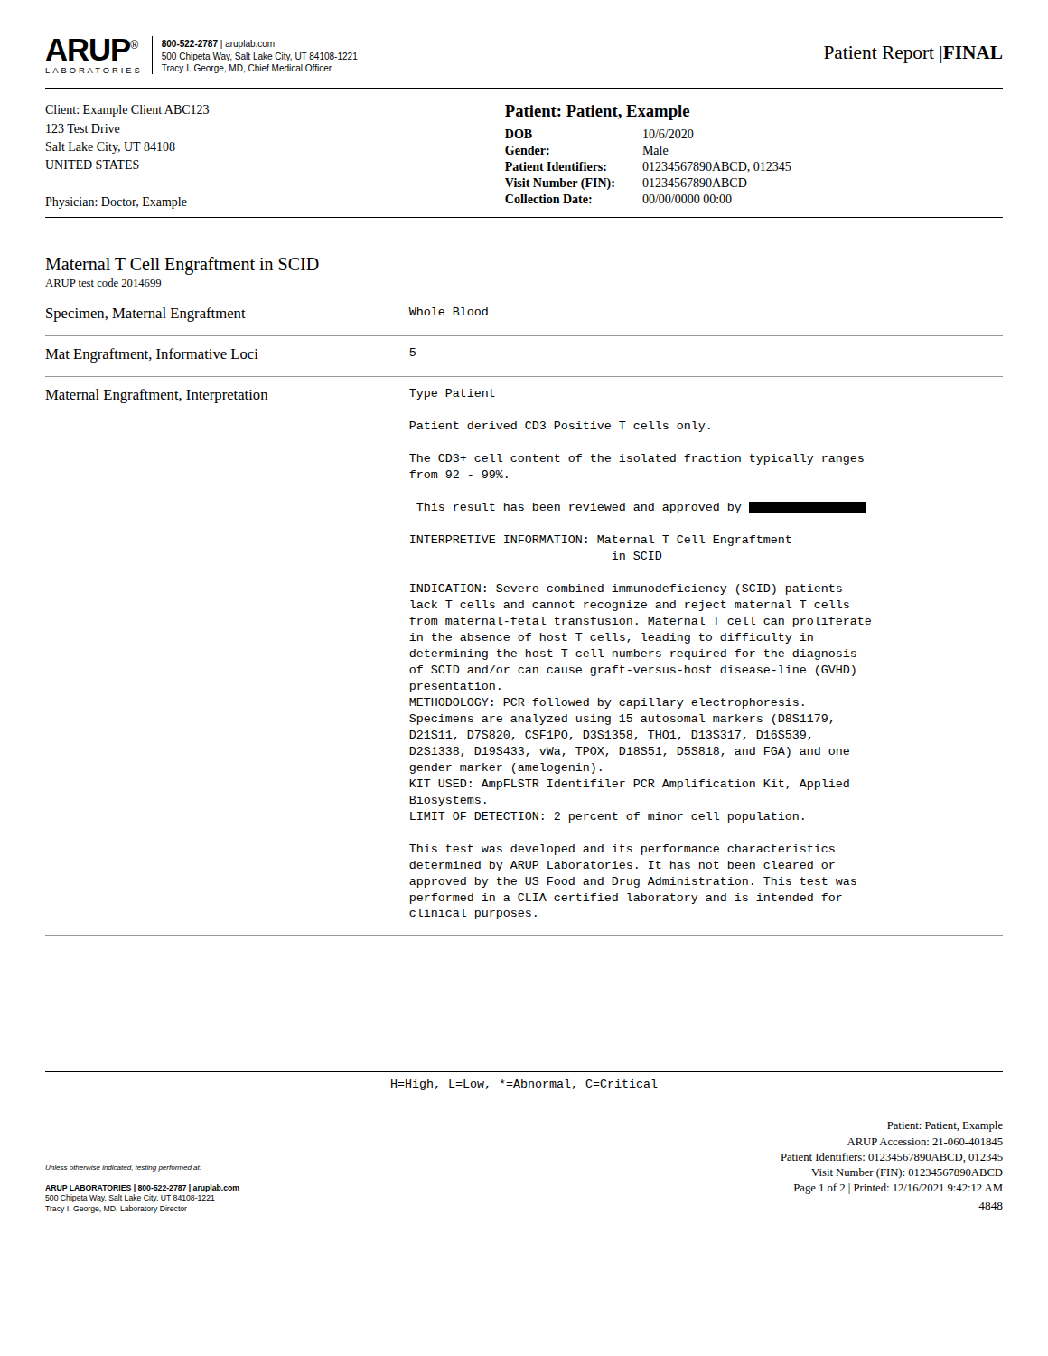ARUP®
LABORATORIES
800-522-2787 | aruplab.com
500 Chipeta Way, Salt Lake City, UT 84108-1221
Tracy I. George, MD, Chief Medical Officer
Patient Report |FINAL
Client: Example Client ABC123
123 Test Drive
Salt Lake City, UT 84108
UNITED STATES
Physician: Doctor, Example
Patient: Patient, Example
| DOB | 10/6/2020 |
| Gender: | Male |
| Patient Identifiers: | 01234567890ABCD, 012345 |
| Visit Number (FIN): | 01234567890ABCD |
| Collection Date: | 00/00/0000 00:00 |
Maternal T Cell Engraftment in SCID
ARUP test code 2014699
| Specimen, Maternal Engraftment | Whole Blood |
| Mat Engraftment, Informative Loci | 5 |
| Maternal Engraftment, Interpretation | Type Patient Patient derived CD3 Positive T cells only. The CD3+ cell content of the isolated fraction typically ranges from 92 - 99%. This result has been reviewed and approved by INTERPRETIVE INFORMATION: Maternal T Cell Engraftment in SCID INDICATION: Severe combined immunodeficiency (SCID) patients lack T cells and cannot recognize and reject maternal T cells from maternal-fetal transfusion. Maternal T cell can proliferate in the absence of host T cells, leading to difficulty in determining the host T cell numbers required for the diagnosis of SCID and/or can cause graft-versus-host disease-line (GVHD) presentation. METHODOLOGY: PCR followed by capillary electrophoresis. Specimens are analyzed using 15 autosomal markers (D8S1179, D21S11, D7S820, CSF1PO, D3S1358, THO1, D13S317, D16S539, D2S1338, D19S433, vWa, TPOX, D18S51, D5S818, and FGA) and one gender marker (amelogenin). KIT USED: AmpFLSTR Identifiler PCR Amplification Kit, Applied Biosystems. LIMIT OF DETECTION: 2 percent of minor cell population. This test was developed and its performance characteristics determined by ARUP Laboratories. It has not been cleared or approved by the US Food and Drug Administration. This test was performed in a CLIA certified laboratory and is intended for clinical purposes. |
H=High, L=Low, *=Abnormal, C=Critical
Unless otherwise indicated, testing performed at:
ARUP LABORATORIES | 800-522-2787 | aruplab.com
500 Chipeta Way, Salt Lake City, UT 84108-1221
Tracy I. George, MD, Laboratory Director
Patient: Patient, Example
ARUP Accession: 21-060-401845
Patient Identifiers: 01234567890ABCD, 012345
Visit Number (FIN): 01234567890ABCD
Page 1 of 2 | Printed: 12/16/2021 9:42:12 AM
4848